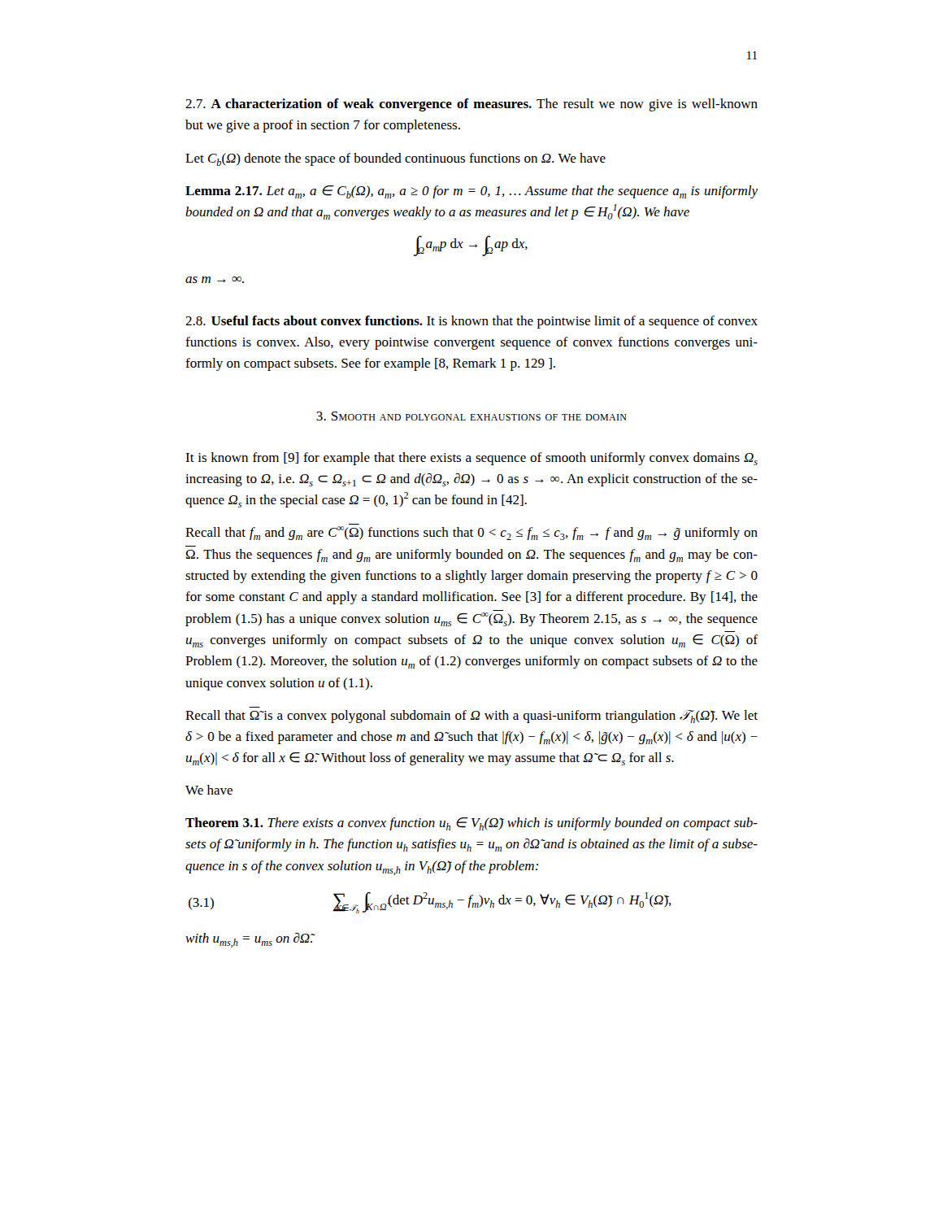11
2.7. A characterization of weak convergence of measures. The result we now give is well-known but we give a proof in section 7 for completeness.
Let Cb(Ω) denote the space of bounded continuous functions on Ω. We have
Lemma 2.17. Let am, a ∈ Cb(Ω), am, a ≥ 0 for m = 0, 1, … Assume that the sequence am is uniformly bounded on Ω and that am converges weakly to a as measures and let p ∈ H01(Ω). We have
∫Ωamp dx → ∫Ωap dx,
as m → ∞.
2.8. Useful facts about convex functions. It is known that the pointwise limit of a sequence of convex functions is convex. Also, every pointwise convergent sequence of convex functions converges uniformly on compact subsets. See for example [8, Remark 1 p. 129 ].
3. Smooth and polygonal exhaustions of the domain
It is known from [9] for example that there exists a sequence of smooth uniformly convex domains Ωs increasing to Ω, i.e. Ωs ⊂ Ωs+1 ⊂ Ω and d(∂Ωs, ∂Ω) → 0 as s → ∞. An explicit construction of the sequence Ωs in the special case Ω = (0, 1)2 can be found in [42].
Recall that fm and gm are C∞(Ω) functions such that 0 < c2 ≤ fm ≤ c3, fm → f and gm → g̃ uniformly on Ω. Thus the sequences fm and gm are uniformly bounded on Ω. The sequences fm and gm may be constructed by extending the given functions to a slightly larger domain preserving the property f ≥ C > 0 for some constant C and apply a standard mollification. See [3] for a different procedure. By [14], the problem (1.5) has a unique convex solution ums ∈ C∞(Ωs). By Theorem 2.15, as s → ∞, the sequence ums converges uniformly on compact subsets of Ω to the unique convex solution um ∈ C(Ω) of Problem (1.2). Moreover, the solution um of (1.2) converges uniformly on compact subsets of Ω to the unique convex solution u of (1.1).
Recall that Ω̃ is a convex polygonal subdomain of Ω with a quasi-uniform triangulation 𝒯h(Ω̃). We let δ > 0 be a fixed parameter and chose m and Ω̃ such that |f(x) − fm(x)| < δ, |g̃(x) − gm(x)| < δ and |u(x) − um(x)| < δ for all x ∈ Ω̃. Without loss of generality we may assume that Ω̃ ⊂ Ωs for all s.
We have
Theorem 3.1. There exists a convex function uh ∈ Vh(Ω̃) which is uniformly bounded on compact subsets of Ω̃ uniformly in h. The function uh satisfies uh = um on ∂Ω̃ and is obtained as the limit of a subsequence in s of the convex solution ums,h in Vh(Ω̃) of the problem:
(3.1)
∑K∈𝒯h∫K∩Ω̃(det D2ums,h − fm)vh dx = 0, ∀vh ∈ Vh(Ω̃) ∩ H01(Ω̃),
with ums,h = ums on ∂Ω̃.